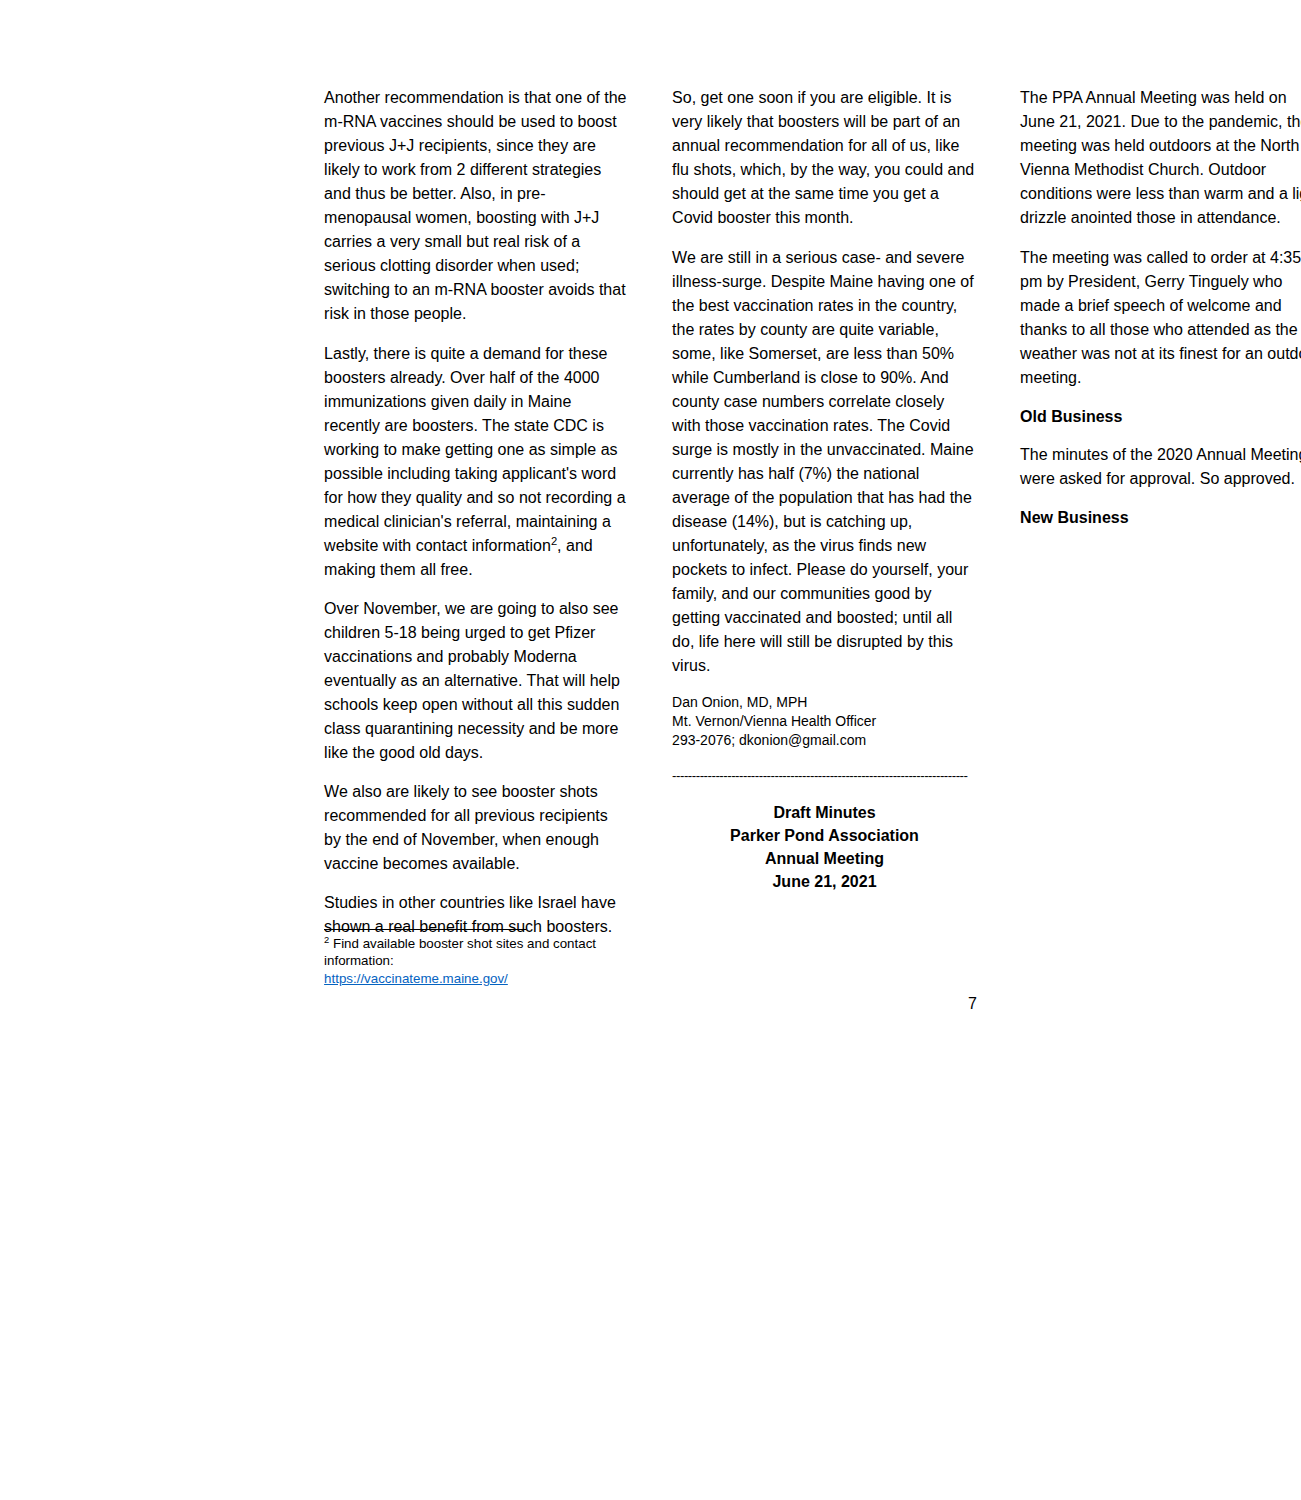Another recommendation is that one of the m-RNA vaccines should be used to boost previous J+J recipients, since they are likely to work from 2 different strategies and thus be better. Also, in pre-menopausal women, boosting with J+J carries a very small but real risk of a serious clotting disorder when used; switching to an m-RNA booster avoids that risk in those people.
Lastly, there is quite a demand for these boosters already. Over half of the 4000 immunizations given daily in Maine recently are boosters. The state CDC is working to make getting one as simple as possible including taking applicant's word for how they quality and so not recording a medical clinician's referral, maintaining a website with contact information2, and making them all free.
Over November, we are going to also see children 5-18 being urged to get Pfizer vaccinations and probably Moderna eventually as an alternative. That will help schools keep open without all this sudden class quarantining necessity and be more like the good old days.
We also are likely to see booster shots recommended for all previous recipients by the end of November, when enough vaccine becomes available.
Studies in other countries like Israel have shown a real benefit from such boosters. So, get one soon if you are eligible. It is very likely that boosters will be part of an annual recommendation for all of us, like flu shots, which, by the way, you could and should get at the same time you get a Covid booster this month.
We are still in a serious case- and severe illness-surge. Despite Maine having one of the best vaccination rates in the country, the rates by county are quite variable, some, like Somerset, are less than 50% while Cumberland is close to 90%. And county case numbers correlate closely with those vaccination rates. The Covid surge is mostly in the unvaccinated. Maine currently has half (7%) the national average of the population that has had the disease (14%), but is catching up, unfortunately, as the virus finds new pockets to infect. Please do yourself, your family, and our communities good by getting vaccinated and boosted; until all do, life here will still be disrupted by this virus.
Dan Onion, MD, MPH
Mt. Vernon/Vienna Health Officer
293-2076; dkonion@gmail.com
---------------------------------------------------------------------------
Draft Minutes
Parker Pond Association
Annual Meeting
June 21, 2021
The PPA Annual Meeting was held on June 21, 2021. Due to the pandemic, the meeting was held outdoors at the North Vienna Methodist Church. Outdoor conditions were less than warm and a light drizzle anointed those in attendance.
The meeting was called to order at 4:35 pm by President, Gerry Tinguely who made a brief speech of welcome and thanks to all those who attended as the weather was not at its finest for an outdoor meeting.
Old Business
The minutes of the 2020 Annual Meeting were asked for approval. So approved.
New Business
2 Find available booster shot sites and contact information:
https://vaccinateme.maine.gov/
7